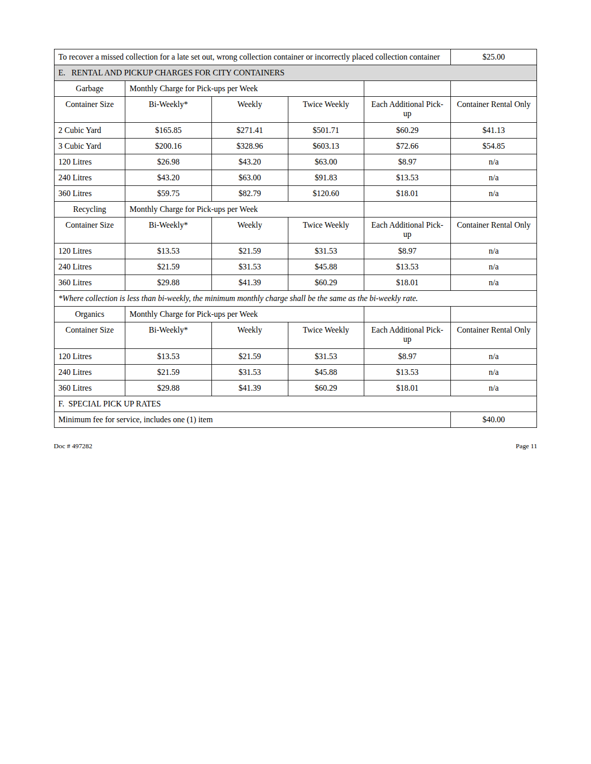| To recover a missed collection for a late set out, wrong collection container or incorrectly placed collection container | $25.00 |
| E. RENTAL AND PICKUP CHARGES FOR CITY CONTAINERS |
| Garbage | Monthly Charge for Pick-ups per Week | | |
| Container Size | Bi-Weekly* | Weekly | Twice Weekly | Each Additional Pick-up | Container Rental Only |
| 2 Cubic Yard | $165.85 | $271.41 | $501.71 | $60.29 | $41.13 |
| 3 Cubic Yard | $200.16 | $328.96 | $603.13 | $72.66 | $54.85 |
| 120 Litres | $26.98 | $43.20 | $63.00 | $8.97 | n/a |
| 240 Litres | $43.20 | $63.00 | $91.83 | $13.53 | n/a |
| 360 Litres | $59.75 | $82.79 | $120.60 | $18.01 | n/a |
| Recycling | Monthly Charge for Pick-ups per Week | | |
| Container Size | Bi-Weekly* | Weekly | Twice Weekly | Each Additional Pick-up | Container Rental Only |
| 120 Litres | $13.53 | $21.59 | $31.53 | $8.97 | n/a |
| 240 Litres | $21.59 | $31.53 | $45.88 | $13.53 | n/a |
| 360 Litres | $29.88 | $41.39 | $60.29 | $18.01 | n/a |
| *Where collection is less than bi-weekly, the minimum monthly charge shall be the same as the bi-weekly rate. |
| Organics | Monthly Charge for Pick-ups per Week | | |
| Container Size | Bi-Weekly* | Weekly | Twice Weekly | Each Additional Pick-up | Container Rental Only |
| 120 Litres | $13.53 | $21.59 | $31.53 | $8.97 | n/a |
| 240 Litres | $21.59 | $31.53 | $45.88 | $13.53 | n/a |
| 360 Litres | $29.88 | $41.39 | $60.29 | $18.01 | n/a |
| F. SPECIAL PICK UP RATES |
| Minimum fee for service, includes one (1) item | $40.00 |
Doc # 497282 Page 11